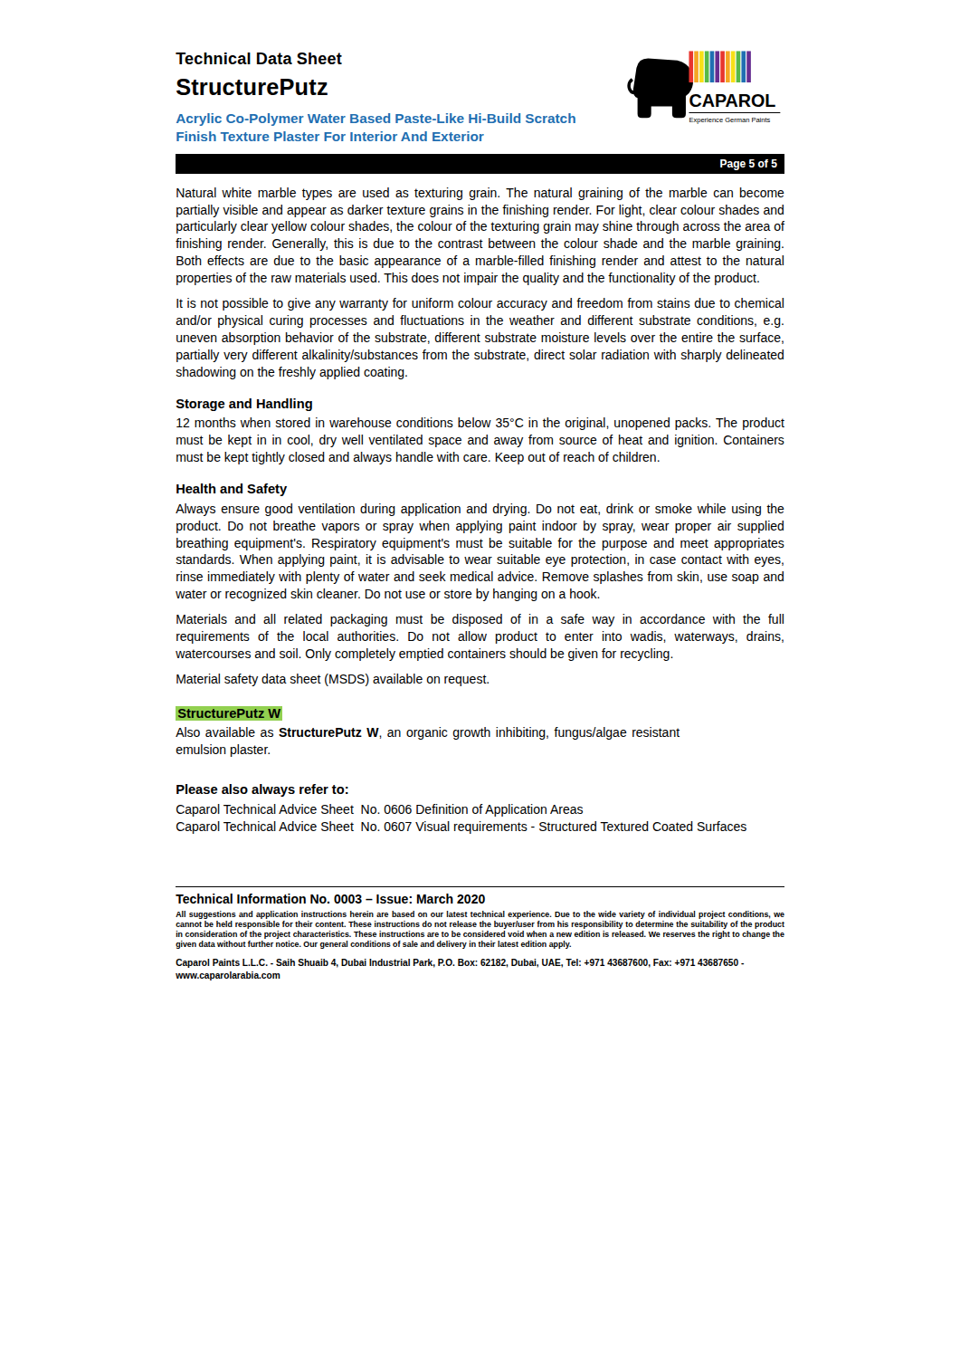Technical Data Sheet
StructurePutz
Acrylic Co-Polymer Water Based Paste-Like Hi-Build Scratch Finish Texture Plaster For Interior And Exterior
Page 5 of 5
Natural white marble types are used as texturing grain. The natural graining of the marble can become partially visible and appear as darker texture grains in the finishing render. For light, clear colour shades and particularly clear yellow colour shades, the colour of the texturing grain may shine through across the area of finishing render. Generally, this is due to the contrast between the colour shade and the marble graining. Both effects are due to the basic appearance of a marble-filled finishing render and attest to the natural properties of the raw materials used. This does not impair the quality and the functionality of the product.
It is not possible to give any warranty for uniform colour accuracy and freedom from stains due to chemical and/or physical curing processes and fluctuations in the weather and different substrate conditions, e.g. uneven absorption behavior of the substrate, different substrate moisture levels over the entire the surface, partially very different alkalinity/substances from the substrate, direct solar radiation with sharply delineated shadowing on the freshly applied coating.
Storage and Handling
12 months when stored in warehouse conditions below 35°C in the original, unopened packs. The product must be kept in in cool, dry well ventilated space and away from source of heat and ignition. Containers must be kept tightly closed and always handle with care. Keep out of reach of children.
Health and Safety
Always ensure good ventilation during application and drying. Do not eat, drink or smoke while using the product. Do not breathe vapors or spray when applying paint indoor by spray, wear proper air supplied breathing equipment's. Respiratory equipment's must be suitable for the purpose and meet appropriates standards. When applying paint, it is advisable to wear suitable eye protection, in case contact with eyes, rinse immediately with plenty of water and seek medical advice. Remove splashes from skin, use soap and water or recognized skin cleaner. Do not use or store by hanging on a hook.
Materials and all related packaging must be disposed of in a safe way in accordance with the full requirements of the local authorities. Do not allow product to enter into wadis, waterways, drains, watercourses and soil. Only completely emptied containers should be given for recycling.
Material safety data sheet (MSDS) available on request.
StructurePutz W
Also available as StructurePutz W, an organic growth inhibiting, fungus/algae resistant emulsion plaster.
Please also always refer to:
Caparol Technical Advice Sheet No. 0606 Definition of Application Areas
Caparol Technical Advice Sheet No. 0607 Visual requirements - Structured Textured Coated Surfaces
Technical Information No. 0003 – Issue: March 2020
All suggestions and application instructions herein are based on our latest technical experience. Due to the wide variety of individual project conditions, we cannot be held responsible for their content. These instructions do not release the buyer/user from his responsibility to determine the suitability of the product in consideration of the project characteristics. These instructions are to be considered void when a new edition is released. We reserves the right to change the given data without further notice. Our general conditions of sale and delivery in their latest edition apply.
Caparol Paints L.L.C. - Saih Shuaib 4, Dubai Industrial Park, P.O. Box: 62182, Dubai, UAE, Tel: +971 43687600, Fax: +971 43687650 - www.caparolarabia.com